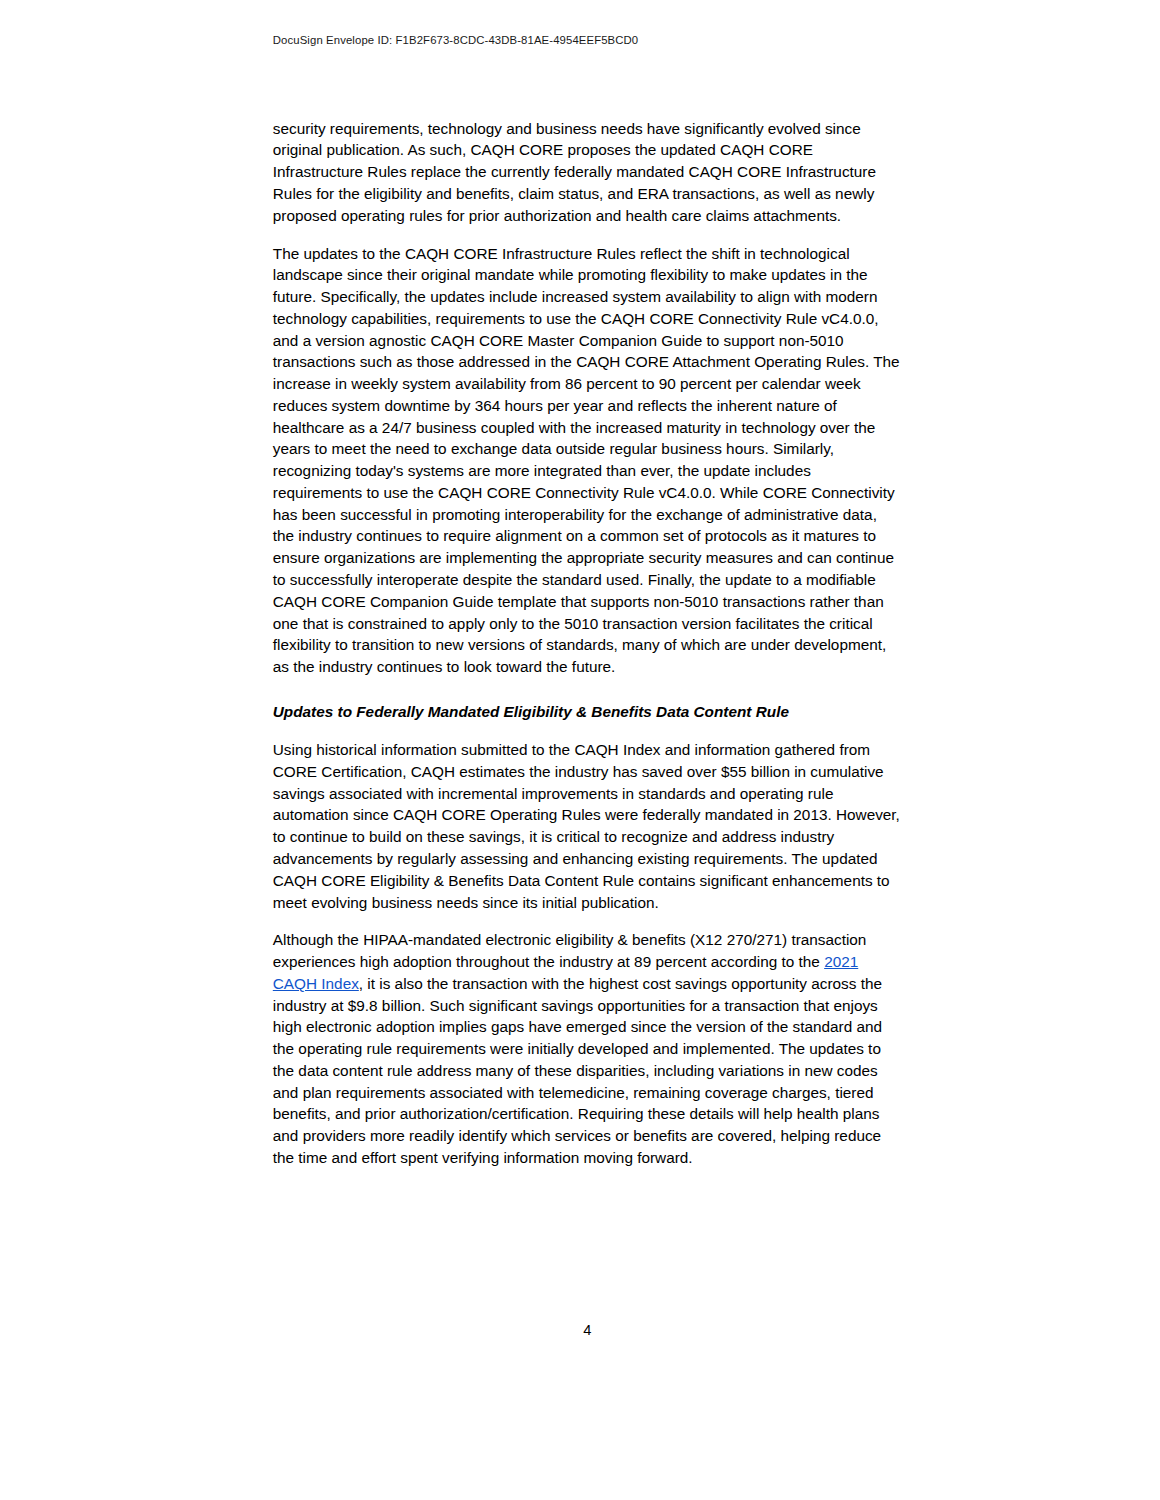DocuSign Envelope ID: F1B2F673-8CDC-43DB-81AE-4954EEF5BCD0
security requirements, technology and business needs have significantly evolved since original publication. As such, CAQH CORE proposes the updated CAQH CORE Infrastructure Rules replace the currently federally mandated CAQH CORE Infrastructure Rules for the eligibility and benefits, claim status, and ERA transactions, as well as newly proposed operating rules for prior authorization and health care claims attachments.
The updates to the CAQH CORE Infrastructure Rules reflect the shift in technological landscape since their original mandate while promoting flexibility to make updates in the future. Specifically, the updates include increased system availability to align with modern technology capabilities, requirements to use the CAQH CORE Connectivity Rule vC4.0.0, and a version agnostic CAQH CORE Master Companion Guide to support non-5010 transactions such as those addressed in the CAQH CORE Attachment Operating Rules. The increase in weekly system availability from 86 percent to 90 percent per calendar week reduces system downtime by 364 hours per year and reflects the inherent nature of healthcare as a 24/7 business coupled with the increased maturity in technology over the years to meet the need to exchange data outside regular business hours. Similarly, recognizing today's systems are more integrated than ever, the update includes requirements to use the CAQH CORE Connectivity Rule vC4.0.0. While CORE Connectivity has been successful in promoting interoperability for the exchange of administrative data, the industry continues to require alignment on a common set of protocols as it matures to ensure organizations are implementing the appropriate security measures and can continue to successfully interoperate despite the standard used. Finally, the update to a modifiable CAQH CORE Companion Guide template that supports non-5010 transactions rather than one that is constrained to apply only to the 5010 transaction version facilitates the critical flexibility to transition to new versions of standards, many of which are under development, as the industry continues to look toward the future.
Updates to Federally Mandated Eligibility & Benefits Data Content Rule
Using historical information submitted to the CAQH Index and information gathered from CORE Certification, CAQH estimates the industry has saved over $55 billion in cumulative savings associated with incremental improvements in standards and operating rule automation since CAQH CORE Operating Rules were federally mandated in 2013. However, to continue to build on these savings, it is critical to recognize and address industry advancements by regularly assessing and enhancing existing requirements. The updated CAQH CORE Eligibility & Benefits Data Content Rule contains significant enhancements to meet evolving business needs since its initial publication.
Although the HIPAA-mandated electronic eligibility & benefits (X12 270/271) transaction experiences high adoption throughout the industry at 89 percent according to the 2021 CAQH Index, it is also the transaction with the highest cost savings opportunity across the industry at $9.8 billion. Such significant savings opportunities for a transaction that enjoys high electronic adoption implies gaps have emerged since the version of the standard and the operating rule requirements were initially developed and implemented. The updates to the data content rule address many of these disparities, including variations in new codes and plan requirements associated with telemedicine, remaining coverage charges, tiered benefits, and prior authorization/certification. Requiring these details will help health plans and providers more readily identify which services or benefits are covered, helping reduce the time and effort spent verifying information moving forward.
4